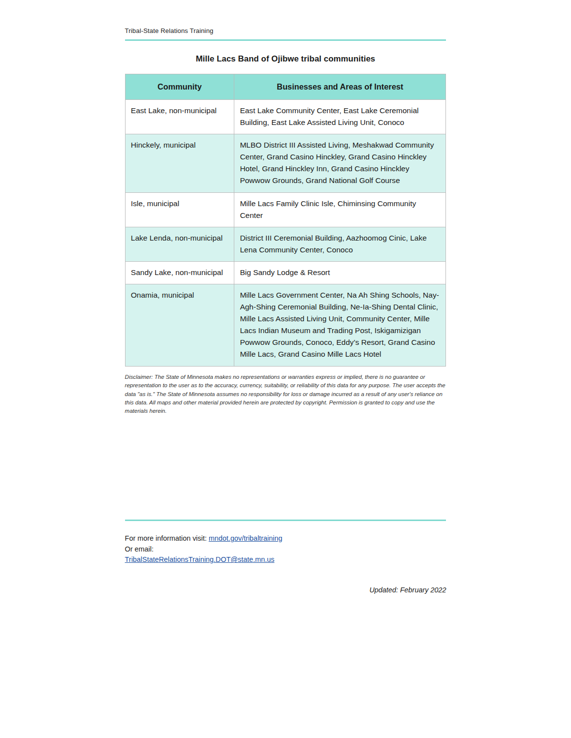Tribal-State Relations Training
Mille Lacs Band of Ojibwe tribal communities
| Community | Businesses and Areas of Interest |
| --- | --- |
| East Lake, non-municipal | East Lake Community Center, East Lake Ceremonial Building, East Lake Assisted Living Unit, Conoco |
| Hinckely, municipal | MLBO District III Assisted Living, Meshakwad Community Center, Grand Casino Hinckley, Grand Casino Hinckley Hotel, Grand Hinckley Inn, Grand Casino Hinckley Powwow Grounds, Grand National Golf Course |
| Isle, municipal | Mille Lacs Family Clinic Isle, Chiminsing Community Center |
| Lake Lenda, non-municipal | District III Ceremonial Building, Aazhoomog Cinic, Lake Lena Community Center, Conoco |
| Sandy Lake, non-municipal | Big Sandy Lodge & Resort |
| Onamia, municipal | Mille Lacs Government Center, Na Ah Shing Schools, Nay-Agh-Shing Ceremonial Building, Ne-Ia-Shing Dental Clinic, Mille Lacs Assisted Living Unit, Community Center, Mille Lacs Indian Museum and Trading Post, Iskigamizigan Powwow Grounds, Conoco, Eddy’s Resort, Grand Casino Mille Lacs, Grand Casino Mille Lacs Hotel |
Disclaimer: The State of Minnesota makes no representations or warranties express or implied, there is no guarantee or representation to the user as to the accuracy, currency, suitability, or reliability of this data for any purpose. The user accepts the data "as is." The State of Minnesota assumes no responsibility for loss or damage incurred as a result of any user's reliance on this data. All maps and other material provided herein are protected by copyright. Permission is granted to copy and use the materials herein.
For more information visit: mndot.gov/tribaltraining
Or email:
TribalStateRelationsTraining.DOT@state.mn.us
Updated: February 2022